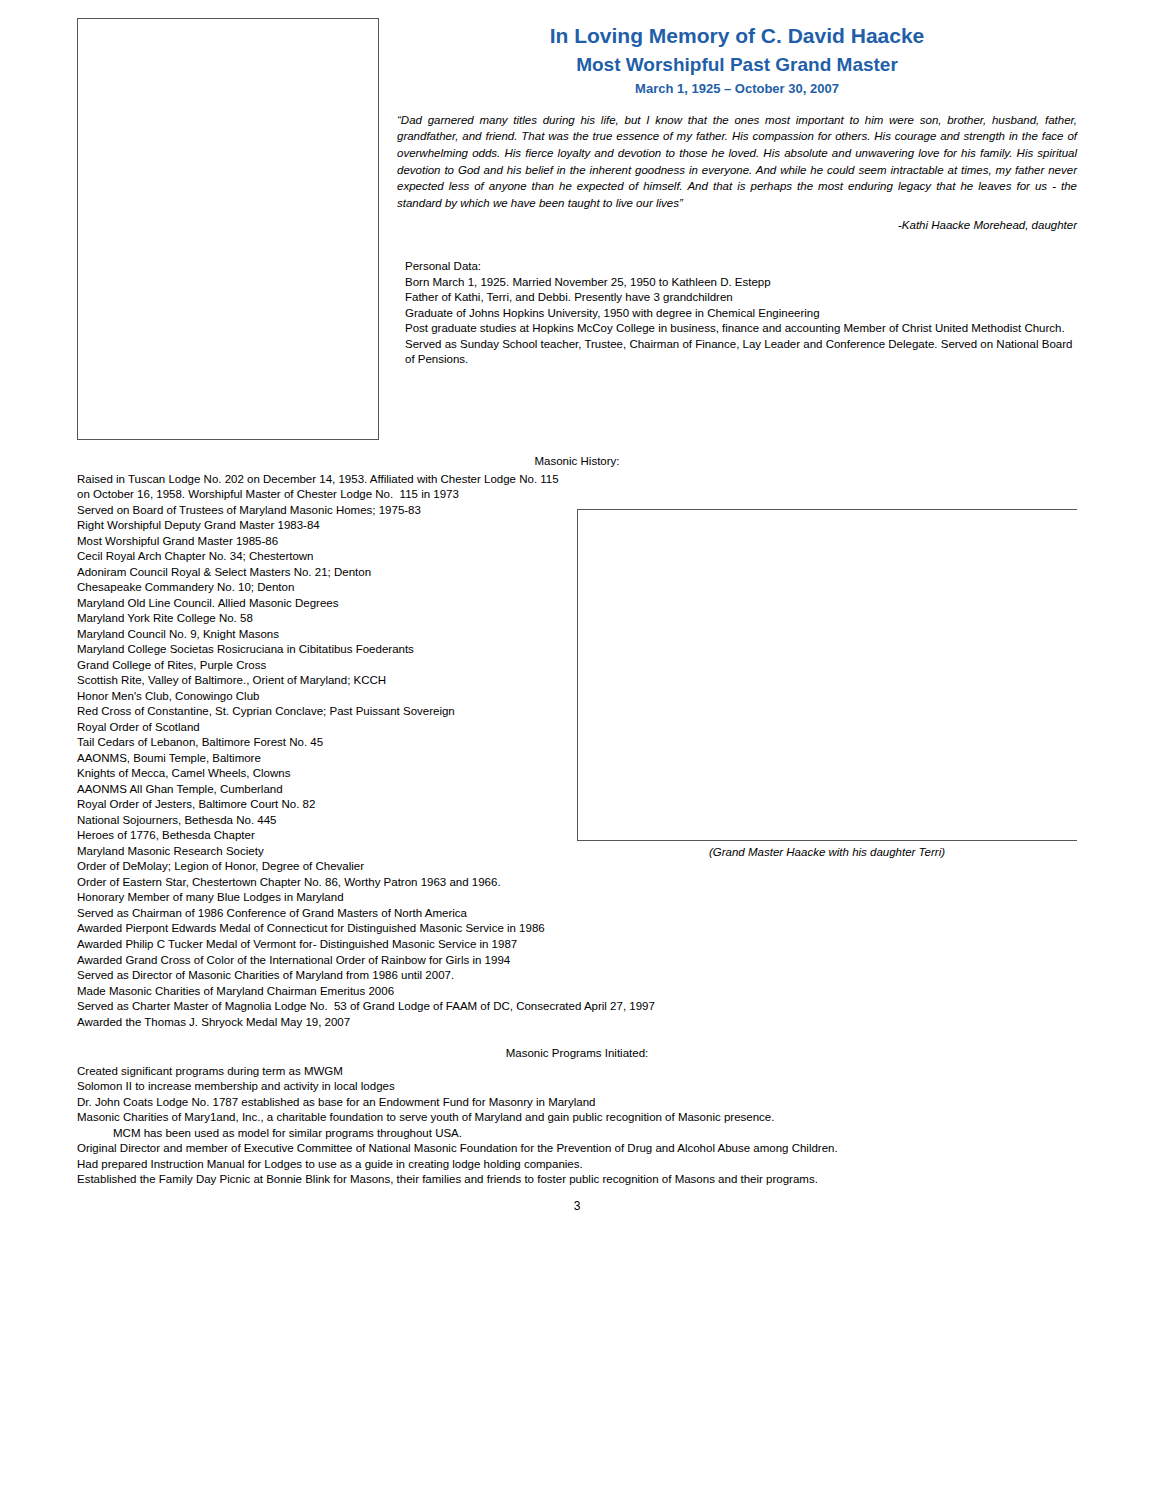In Loving Memory of C. David Haacke
Most Worshipful Past Grand Master
March 1, 1925 – October 30, 2007
“Dad garnered many titles during his life, but I know that the ones most important to him were son, brother, husband, father, grandfather, and friend. That was the true essence of my father. His compassion for others. His courage and strength in the face of overwhelming odds. His fierce loyalty and devotion to those he loved. His absolute and unwavering love for his family. His spiritual devotion to God and his belief in the inherent goodness in everyone. And while he could seem intractable at times, my father never expected less of anyone than he expected of himself. And that is perhaps the most enduring legacy that he leaves for us - the standard by which we have been taught to live our lives”
-Kathi Haacke Morehead, daughter
Personal Data:
Born March 1, 1925. Married November 25, 1950 to Kathleen D. Estepp
Father of Kathi, Terri, and Debbi. Presently have 3 grandchildren
Graduate of Johns Hopkins University, 1950 with degree in Chemical Engineering
Post graduate studies at Hopkins McCoy College in business, finance and accounting Member of Christ United Methodist Church. Served as Sunday School teacher, Trustee, Chairman of Finance, Lay Leader and Conference Delegate. Served on National Board of Pensions.
Masonic History:
Raised in Tuscan Lodge No. 202 on December 14, 1953. Affiliated with Chester Lodge No. 115
on October 16, 1958. Worshipful Master of Chester Lodge No. 115 in 1973
(Grand Master Haacke with his daughter Terri)
Served on Board of Trustees of Maryland Masonic Homes; 1975-83
Right Worshipful Deputy Grand Master 1983-84
Most Worshipful Grand Master 1985-86
Cecil Royal Arch Chapter No. 34; Chestertown
Adoniram Council Royal & Select Masters No. 21; Denton
Chesapeake Commandery No. 10; Denton
Maryland Old Line Council. Allied Masonic Degrees
Maryland York Rite College No. 58
Maryland Council No. 9, Knight Masons
Maryland College Societas Rosicruciana in Cibitatibus Foederants
Grand College of Rites, Purple Cross
Scottish Rite, Valley of Baltimore., Orient of Maryland; KCCH
Honor Men's Club, Conowingo Club
Red Cross of Constantine, St. Cyprian Conclave; Past Puissant Sovereign
Royal Order of Scotland
Tail Cedars of Lebanon, Baltimore Forest No. 45
AAONMS, Boumi Temple, Baltimore
Knights of Mecca, Camel Wheels, Clowns
AAONMS All Ghan Temple, Cumberland
Royal Order of Jesters, Baltimore Court No. 82
National Sojourners, Bethesda No. 445
Heroes of 1776, Bethesda Chapter
Maryland Masonic Research Society
Order of DeMolay; Legion of Honor, Degree of Chevalier
Order of Eastern Star, Chestertown Chapter No. 86, Worthy Patron 1963 and 1966.
Honorary Member of many Blue Lodges in Maryland
Served as Chairman of 1986 Conference of Grand Masters of North America
Awarded Pierpont Edwards Medal of Connecticut for Distinguished Masonic Service in 1986
Awarded Philip C Tucker Medal of Vermont for- Distinguished Masonic Service in 1987
Awarded Grand Cross of Color of the International Order of Rainbow for Girls in 1994
Served as Director of Masonic Charities of Maryland from 1986 until 2007.
Made Masonic Charities of Maryland Chairman Emeritus 2006
Served as Charter Master of Magnolia Lodge No. 53 of Grand Lodge of FAAM of DC, Consecrated April 27, 1997
Awarded the Thomas J. Shryock Medal May 19, 2007
Masonic Programs Initiated:
Created significant programs during term as MWGM
Solomon II to increase membership and activity in local lodges
Dr. John Coats Lodge No. 1787 established as base for an Endowment Fund for Masonry in Maryland
Masonic Charities of Mary1and, Inc., a charitable foundation to serve youth of Maryland and gain public recognition of Masonic presence.
MCM has been used as model for similar programs throughout USA.
Original Director and member of Executive Committee of National Masonic Foundation for the Prevention of Drug and Alcohol Abuse among Children.
Had prepared Instruction Manual for Lodges to use as a guide in creating lodge holding companies.
Established the Family Day Picnic at Bonnie Blink for Masons, their families and friends to foster public recognition of Masons and their programs.
3